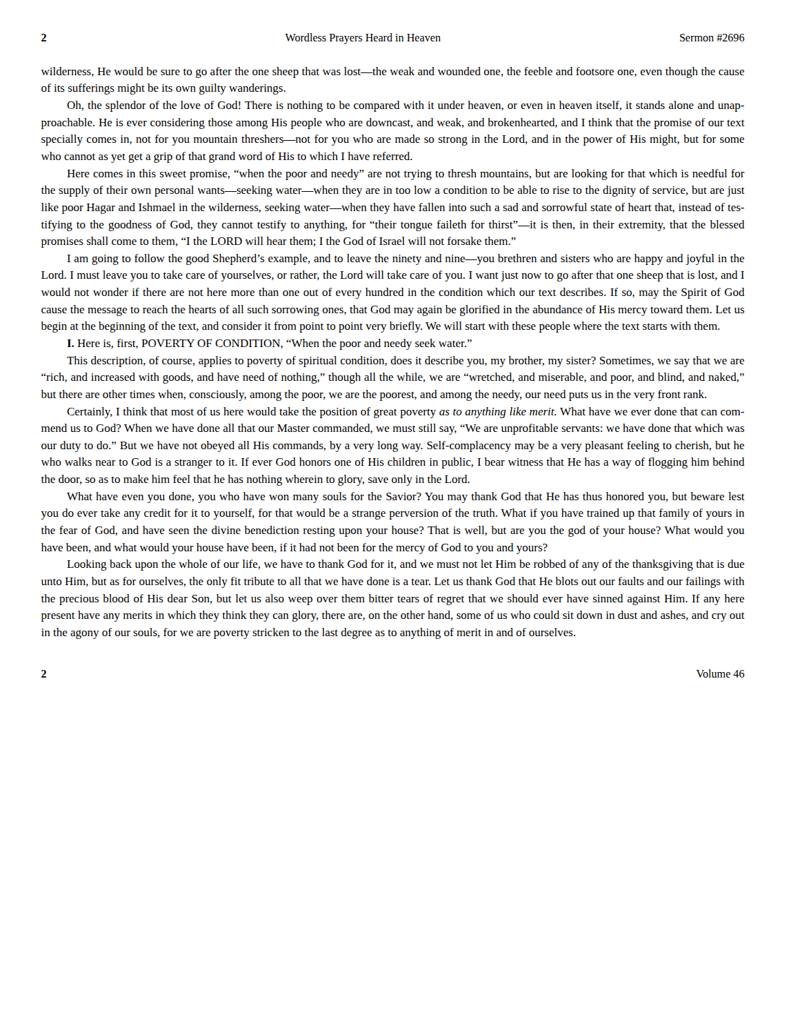2 Wordless Prayers Heard in Heaven Sermon #2696
wilderness, He would be sure to go after the one sheep that was lost—the weak and wounded one, the feeble and footsore one, even though the cause of its sufferings might be its own guilty wanderings.
Oh, the splendor of the love of God! There is nothing to be compared with it under heaven, or even in heaven itself, it stands alone and unapproachable. He is ever considering those among His people who are downcast, and weak, and brokenhearted, and I think that the promise of our text specially comes in, not for you mountain threshers—not for you who are made so strong in the Lord, and in the power of His might, but for some who cannot as yet get a grip of that grand word of His to which I have referred.
Here comes in this sweet promise, “when the poor and needy” are not trying to thresh mountains, but are looking for that which is needful for the supply of their own personal wants—seeking water—when they are in too low a condition to be able to rise to the dignity of service, but are just like poor Hagar and Ishmael in the wilderness, seeking water—when they have fallen into such a sad and sorrowful state of heart that, instead of testifying to the goodness of God, they cannot testify to anything, for “their tongue faileth for thirst”—it is then, in their extremity, that the blessed promises shall come to them, “I the LORD will hear them; I the God of Israel will not forsake them.”
I am going to follow the good Shepherd’s example, and to leave the ninety and nine—you brethren and sisters who are happy and joyful in the Lord. I must leave you to take care of yourselves, or rather, the Lord will take care of you. I want just now to go after that one sheep that is lost, and I would not wonder if there are not here more than one out of every hundred in the condition which our text describes. If so, may the Spirit of God cause the message to reach the hearts of all such sorrowing ones, that God may again be glorified in the abundance of His mercy toward them. Let us begin at the beginning of the text, and consider it from point to point very briefly. We will start with these people where the text starts with them.
I. Here is, first, POVERTY OF CONDITION, “When the poor and needy seek water.”
This description, of course, applies to poverty of spiritual condition, does it describe you, my brother, my sister? Sometimes, we say that we are “rich, and increased with goods, and have need of nothing,” though all the while, we are “wretched, and miserable, and poor, and blind, and naked,” but there are other times when, consciously, among the poor, we are the poorest, and among the needy, our need puts us in the very front rank.
Certainly, I think that most of us here would take the position of great poverty as to anything like merit. What have we ever done that can commend us to God? When we have done all that our Master commanded, we must still say, “We are unprofitable servants: we have done that which was our duty to do.” But we have not obeyed all His commands, by a very long way. Self-complacency may be a very pleasant feeling to cherish, but he who walks near to God is a stranger to it. If ever God honors one of His children in public, I bear witness that He has a way of flogging him behind the door, so as to make him feel that he has nothing wherein to glory, save only in the Lord.
What have even you done, you who have won many souls for the Savior? You may thank God that He has thus honored you, but beware lest you do ever take any credit for it to yourself, for that would be a strange perversion of the truth. What if you have trained up that family of yours in the fear of God, and have seen the divine benediction resting upon your house? That is well, but are you the god of your house? What would you have been, and what would your house have been, if it had not been for the mercy of God to you and yours?
Looking back upon the whole of our life, we have to thank God for it, and we must not let Him be robbed of any of the thanksgiving that is due unto Him, but as for ourselves, the only fit tribute to all that we have done is a tear. Let us thank God that He blots out our faults and our failings with the precious blood of His dear Son, but let us also weep over them bitter tears of regret that we should ever have sinned against Him. If any here present have any merits in which they think they can glory, there are, on the other hand, some of us who could sit down in dust and ashes, and cry out in the agony of our souls, for we are poverty stricken to the last degree as to anything of merit in and of ourselves.
2 Volume 46